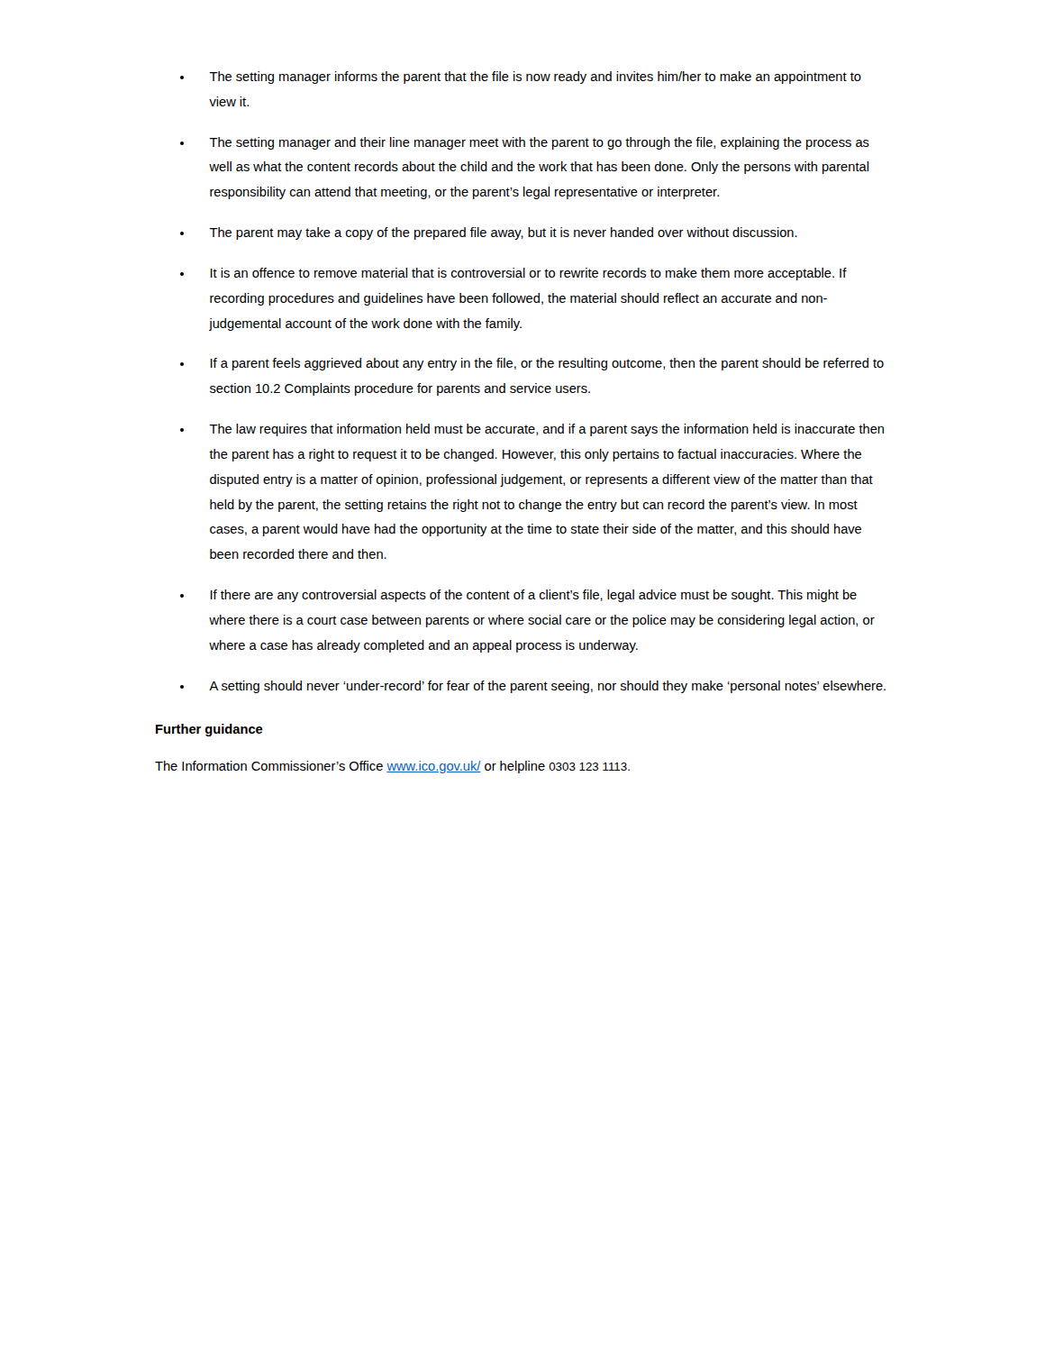The setting manager informs the parent that the file is now ready and invites him/her to make an appointment to view it.
The setting manager and their line manager meet with the parent to go through the file, explaining the process as well as what the content records about the child and the work that has been done. Only the persons with parental responsibility can attend that meeting, or the parent’s legal representative or interpreter.
The parent may take a copy of the prepared file away, but it is never handed over without discussion.
It is an offence to remove material that is controversial or to rewrite records to make them more acceptable. If recording procedures and guidelines have been followed, the material should reflect an accurate and non-judgemental account of the work done with the family.
If a parent feels aggrieved about any entry in the file, or the resulting outcome, then the parent should be referred to section 10.2 Complaints procedure for parents and service users.
The law requires that information held must be accurate, and if a parent says the information held is inaccurate then the parent has a right to request it to be changed. However, this only pertains to factual inaccuracies. Where the disputed entry is a matter of opinion, professional judgement, or represents a different view of the matter than that held by the parent, the setting retains the right not to change the entry but can record the parent’s view. In most cases, a parent would have had the opportunity at the time to state their side of the matter, and this should have been recorded there and then.
If there are any controversial aspects of the content of a client’s file, legal advice must be sought. This might be where there is a court case between parents or where social care or the police may be considering legal action, or where a case has already completed and an appeal process is underway.
A setting should never ‘under-record’ for fear of the parent seeing, nor should they make ‘personal notes’ elsewhere.
Further guidance
The Information Commissioner’s Office www.ico.gov.uk/ or helpline 0303 123 1113.